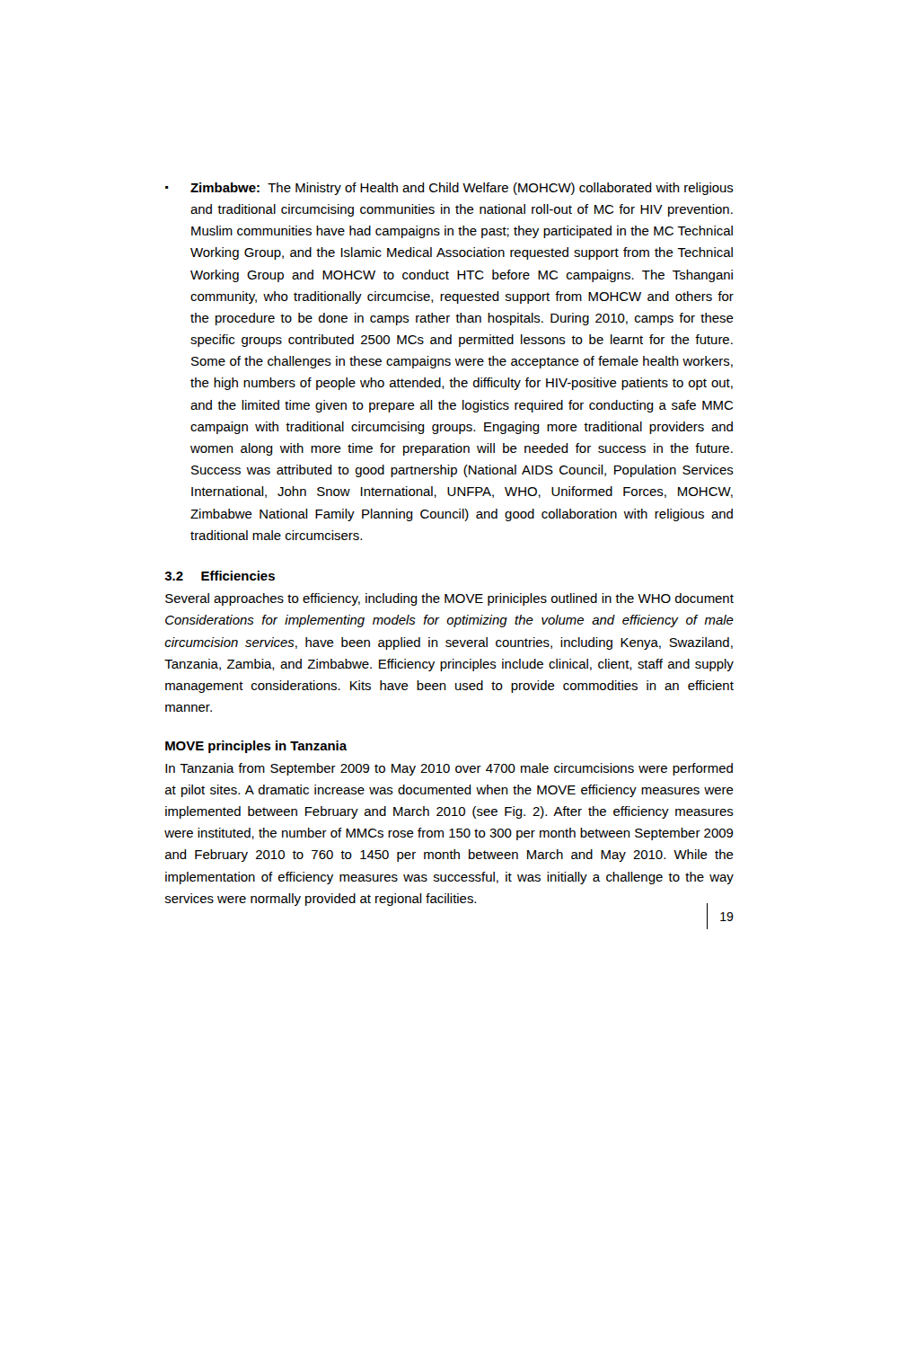▪
Zimbabwe: The Ministry of Health and Child Welfare (MOHCW) collaborated with religious and traditional circumcising communities in the national roll-out of MC for HIV prevention. Muslim communities have had campaigns in the past; they participated in the MC Technical Working Group, and the Islamic Medical Association requested support from the Technical Working Group and MOHCW to conduct HTC before MC campaigns. The Tshangani community, who traditionally circumcise, requested support from MOHCW and others for the procedure to be done in camps rather than hospitals. During 2010, camps for these specific groups contributed 2500 MCs and permitted lessons to be learnt for the future. Some of the challenges in these campaigns were the acceptance of female health workers, the high numbers of people who attended, the difficulty for HIV-positive patients to opt out, and the limited time given to prepare all the logistics required for conducting a safe MMC campaign with traditional circumcising groups. Engaging more traditional providers and women along with more time for preparation will be needed for success in the future. Success was attributed to good partnership (National AIDS Council, Population Services International, John Snow International, UNFPA, WHO, Uniformed Forces, MOHCW, Zimbabwe National Family Planning Council) and good collaboration with religious and traditional male circumcisers.
3.2 Efficiencies
Several approaches to efficiency, including the MOVE priniciples outlined in the WHO document Considerations for implementing models for optimizing the volume and efficiency of male circumcision services, have been applied in several countries, including Kenya, Swaziland, Tanzania, Zambia, and Zimbabwe. Efficiency principles include clinical, client, staff and supply management considerations. Kits have been used to provide commodities in an efficient manner.
MOVE principles in Tanzania
In Tanzania from September 2009 to May 2010 over 4700 male circumcisions were performed at pilot sites. A dramatic increase was documented when the MOVE efficiency measures were implemented between February and March 2010 (see Fig. 2). After the efficiency measures were instituted, the number of MMCs rose from 150 to 300 per month between September 2009 and February 2010 to 760 to 1450 per month between March and May 2010. While the implementation of efficiency measures was successful, it was initially a challenge to the way services were normally provided at regional facilities.
19